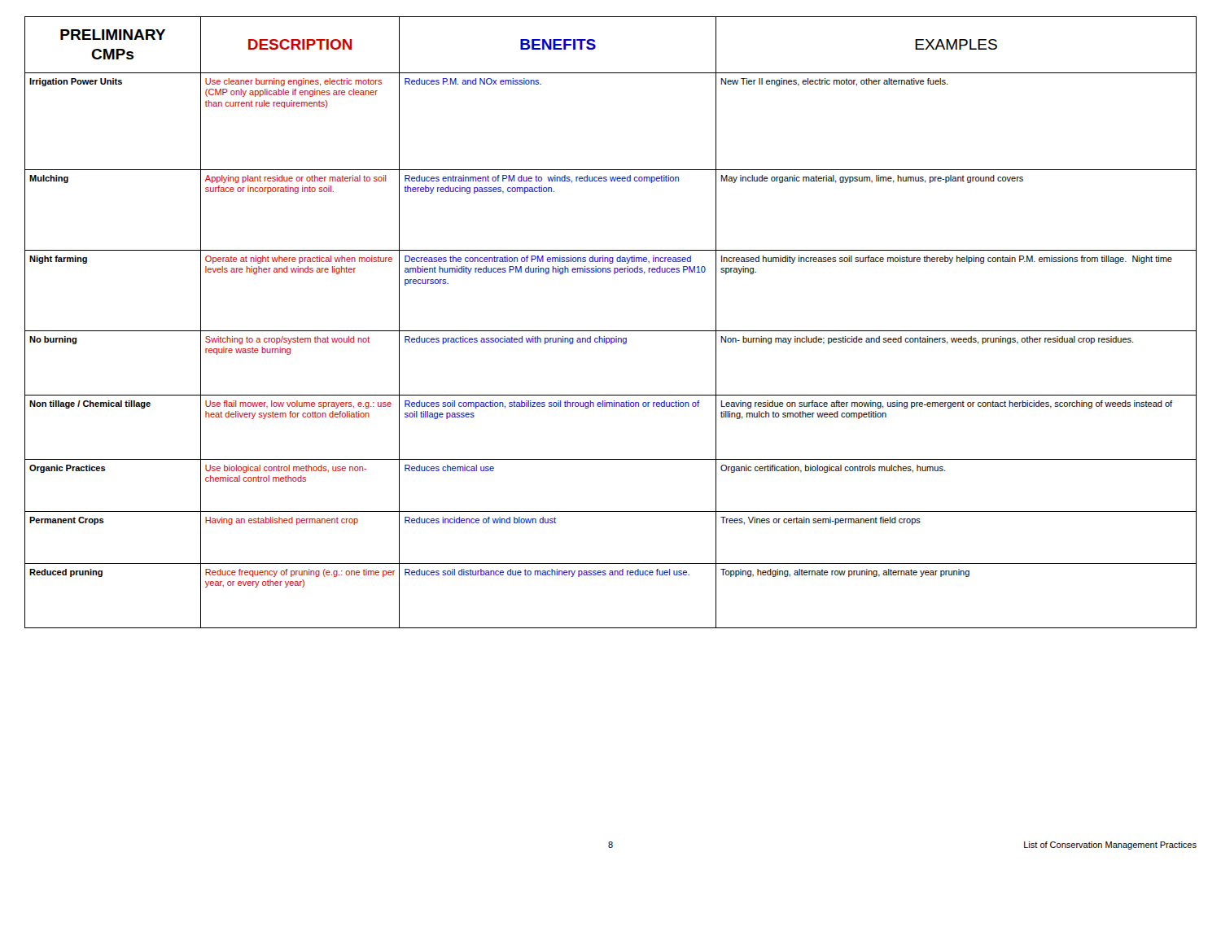| PRELIMINARY CMPs | DESCRIPTION | BENEFITS | EXAMPLES |
| --- | --- | --- | --- |
| Irrigation Power Units | Use cleaner burning engines, electric motors (CMP only applicable if engines are cleaner than current rule requirements) | Reduces P.M. and NOx emissions. | New Tier II engines, electric motor, other alternative fuels. |
| Mulching | Applying plant residue or other material to soil surface or incorporating into soil. | Reduces entrainment of PM due to winds, reduces weed competition thereby reducing passes, compaction. | May include organic material, gypsum, lime, humus, pre-plant ground covers |
| Night farming | Operate at night where practical when moisture levels are higher and winds are lighter | Decreases the concentration of PM emissions during daytime, increased ambient humidity reduces PM during high emissions periods, reduces PM10 precursors. | Increased humidity increases soil surface moisture thereby helping contain P.M. emissions from tillage. Night time spraying. |
| No burning | Switching to a crop/system that would not require waste burning | Reduces practices associated with pruning and chipping | Non- burning may include; pesticide and seed containers, weeds, prunings, other residual crop residues. |
| Non tillage / Chemical tillage | Use flail mower, low volume sprayers, e.g.: use heat delivery system for cotton defoliation | Reduces soil compaction, stabilizes soil through elimination or reduction of soil tillage passes | Leaving residue on surface after mowing, using pre-emergent or contact herbicides, scorching of weeds instead of tilling, mulch to smother weed competition |
| Organic Practices | Use biological control methods, use non-chemical control methods | Reduces chemical use | Organic certification, biological controls mulches, humus. |
| Permanent Crops | Having an established permanent crop | Reduces incidence of wind blown dust | Trees, Vines or certain semi-permanent field crops |
| Reduced pruning | Reduce frequency of pruning (e.g.: one time per year, or every other year) | Reduces soil disturbance due to machinery passes and reduce fuel use. | Topping, hedging, alternate row pruning, alternate year pruning |
8
List of Conservation Management Practices